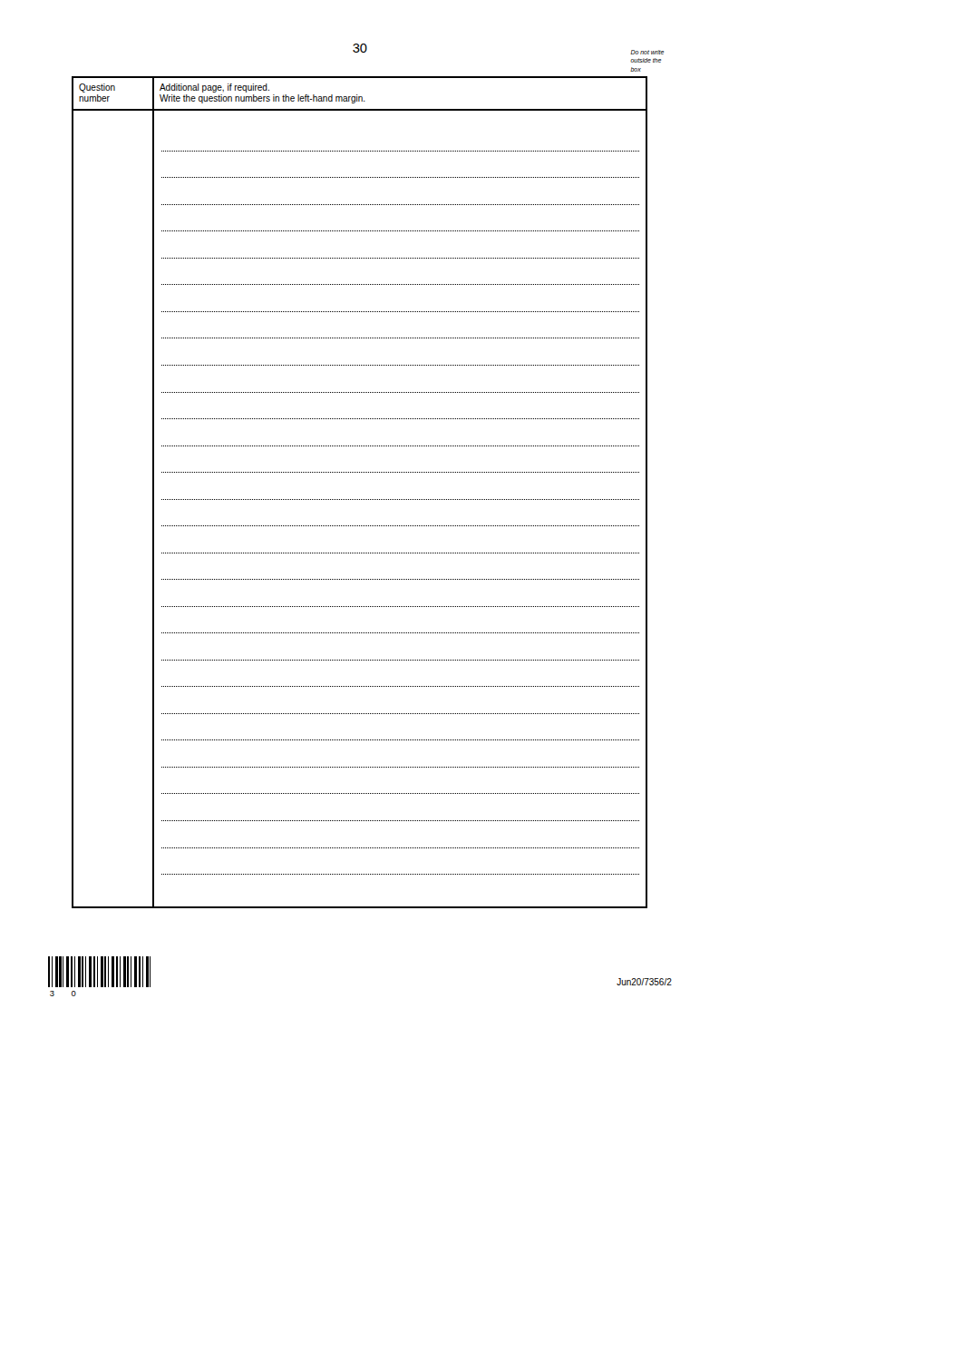30
Do not write
outside the
box
| Question number | Additional page, if required. Write the question numbers in the left-hand margin. |
| --- | --- |
3 0
Jun20/7356/2